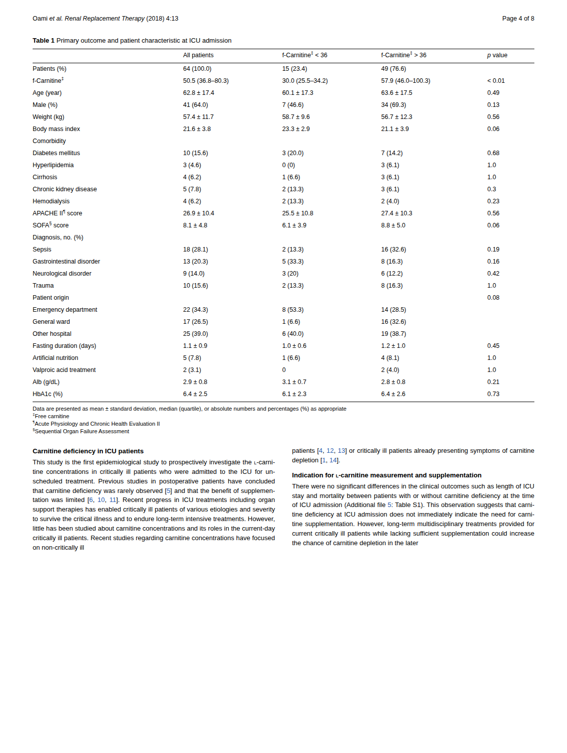Oami et al. Renal Replacement Therapy (2018) 4:13
Page 4 of 8
Table 1 Primary outcome and patient characteristic at ICU admission
| | All patients | f-Carnitine ‡ < 36 | f-Carnitine ‡ > 36 | p value |
| --- | --- | --- | --- | --- |
| Patients (%) | 64 (100.0) | 15 (23.4) | 49 (76.6) | |
| f-Carnitine ‡ | 50.5 (36.8–80.3) | 30.0 (25.5–34.2) | 57.9 (46.0–100.3) | < 0.01 |
| Age (year) | 62.8 ± 17.4 | 60.1 ± 17.3 | 63.6 ± 17.5 | 0.49 |
| Male (%) | 41 (64.0) | 7 (46.6) | 34 (69.3) | 0.13 |
| Weight (kg) | 57.4 ± 11.7 | 58.7 ± 9.6 | 56.7 ± 12.3 | 0.56 |
| Body mass index | 21.6 ± 3.8 | 23.3 ± 2.9 | 21.1 ± 3.9 | 0.06 |
| Comorbidity | | | | |
| Diabetes mellitus | 10 (15.6) | 3 (20.0) | 7 (14.2) | 0.68 |
| Hyperlipidemia | 3 (4.6) | 0 (0) | 3 (6.1) | 1.0 |
| Cirrhosis | 4 (6.2) | 1 (6.6) | 3 (6.1) | 1.0 |
| Chronic kidney disease | 5 (7.8) | 2 (13.3) | 3 (6.1) | 0.3 |
| Hemodialysis | 4 (6.2) | 2 (13.3) | 2 (4.0) | 0.23 |
| APACHE II ¶ score | 26.9 ± 10.4 | 25.5 ± 10.8 | 27.4 ± 10.3 | 0.56 |
| SOFA § score | 8.1 ± 4.8 | 6.1 ± 3.9 | 8.8 ± 5.0 | 0.06 |
| Diagnosis, no. (%) | | | | |
| Sepsis | 18 (28.1) | 2 (13.3) | 16 (32.6) | 0.19 |
| Gastrointestinal disorder | 13 (20.3) | 5 (33.3) | 8 (16.3) | 0.16 |
| Neurological disorder | 9 (14.0) | 3 (20) | 6 (12.2) | 0.42 |
| Trauma | 10 (15.6) | 2 (13.3) | 8 (16.3) | 1.0 |
| Patient origin | | | | 0.08 |
| Emergency department | 22 (34.3) | 8 (53.3) | 14 (28.5) | |
| General ward | 17 (26.5) | 1 (6.6) | 16 (32.6) | |
| Other hospital | 25 (39.0) | 6 (40.0) | 19 (38.7) | |
| Fasting duration (days) | 1.1 ± 0.9 | 1.0 ± 0.6 | 1.2 ± 1.0 | 0.45 |
| Artificial nutrition | 5 (7.8) | 1 (6.6) | 4 (8.1) | 1.0 |
| Valproic acid treatment | 2 (3.1) | 0 | 2 (4.0) | 1.0 |
| Alb (g/dL) | 2.9 ± 0.8 | 3.1 ± 0.7 | 2.8 ± 0.8 | 0.21 |
| HbA1c (%) | 6.4 ± 2.5 | 6.1 ± 2.3 | 6.4 ± 2.6 | 0.73 |
Data are presented as mean ± standard deviation, median (quartile), or absolute numbers and percentages (%) as appropriate
‡Free carnitine
¶Acute Physiology and Chronic Health Evaluation II
§Sequential Organ Failure Assessment
Carnitine deficiency in ICU patients
This study is the first epidemiological study to prospectively investigate the l-carnitine concentrations in critically ill patients who were admitted to the ICU for unscheduled treatment. Previous studies in postoperative patients have concluded that carnitine deficiency was rarely observed [5] and that the benefit of supplementation was limited [6, 10, 11]. Recent progress in ICU treatments including organ support therapies has enabled critically ill patients of various etiologies and severity to survive the critical illness and to endure long-term intensive treatments. However, little has been studied about carnitine concentrations and its roles in the current-day critically ill patients. Recent studies regarding carnitine concentrations have focused on non-critically ill
patients [4, 12, 13] or critically ill patients already presenting symptoms of carnitine depletion [1, 14].
Indication for l-carnitine measurement and supplementation
There were no significant differences in the clinical outcomes such as length of ICU stay and mortality between patients with or without carnitine deficiency at the time of ICU admission (Additional file 5: Table S1). This observation suggests that carnitine deficiency at ICU admission does not immediately indicate the need for carnitine supplementation. However, long-term multidisciplinary treatments provided for current critically ill patients while lacking sufficient supplementation could increase the chance of carnitine depletion in the later